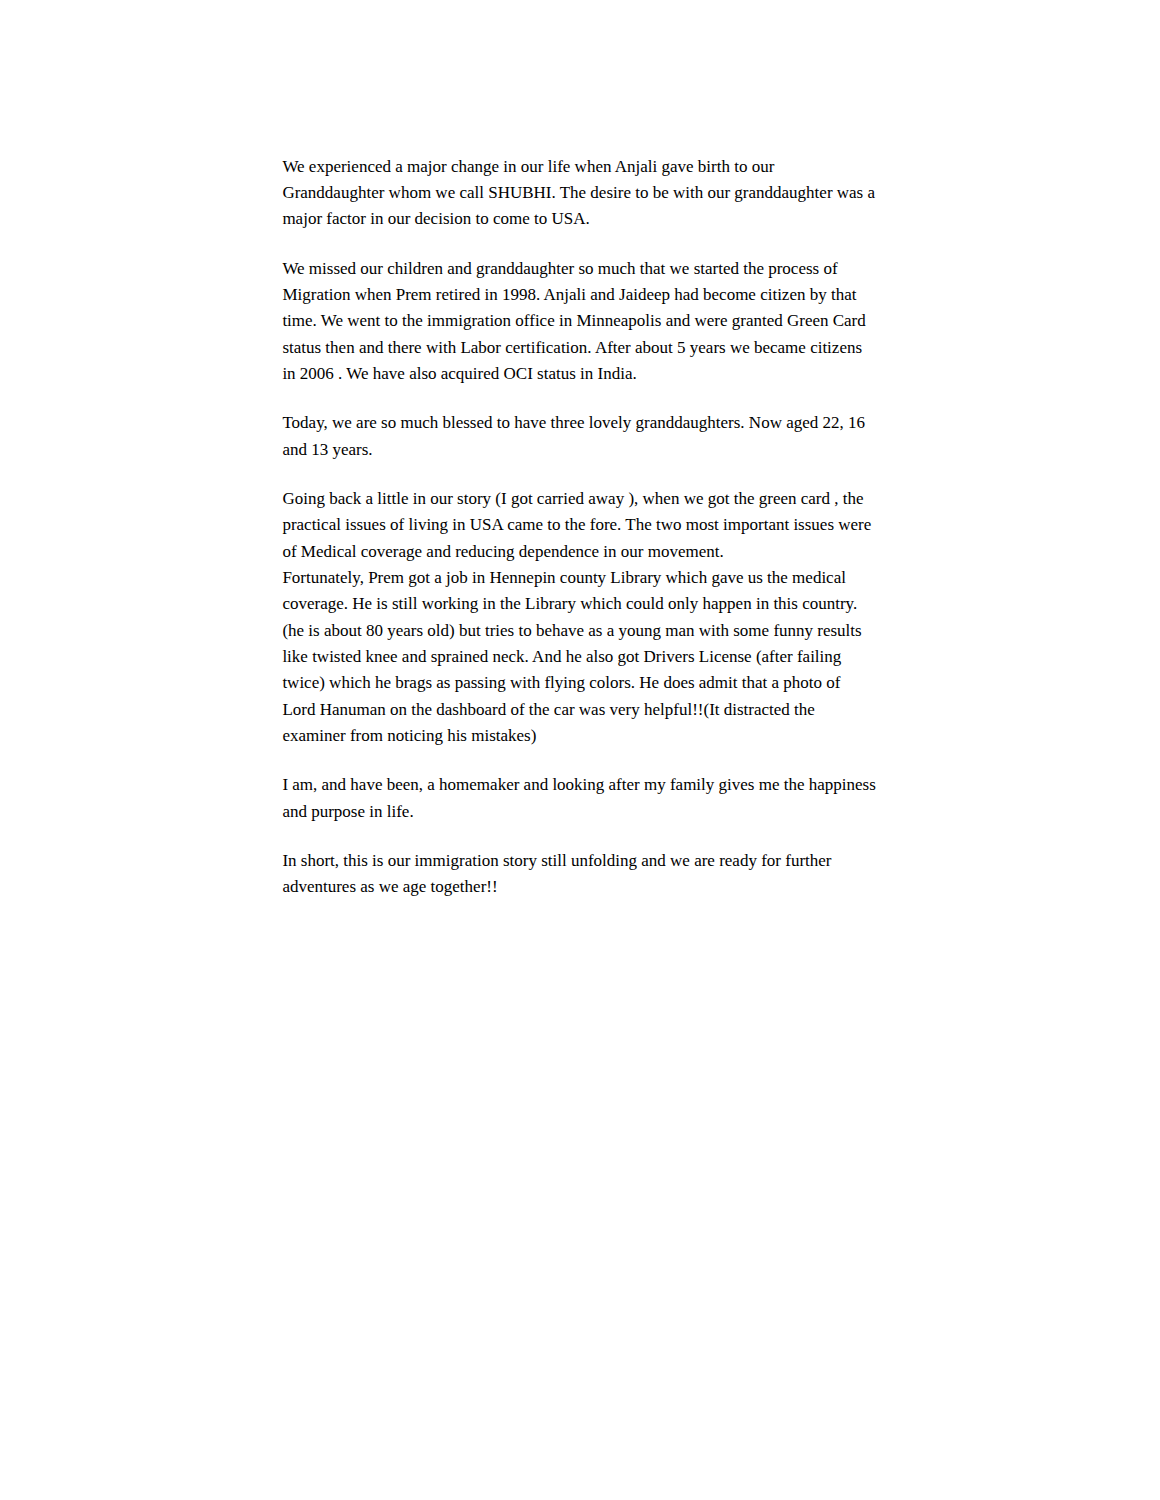We experienced a major change in our life when Anjali gave birth to our Granddaughter whom we call SHUBHI. The desire to be with our granddaughter was a major factor in our decision to come to USA.
We missed our children and granddaughter so much that we started the process of Migration when Prem retired in 1998. Anjali and Jaideep had become citizen by that time. We went to the immigration office in Minneapolis and were granted Green Card status then and there with Labor certification. After about 5 years we became citizens in 2006 . We have also acquired OCI status in India.
Today, we are so much blessed to have three lovely granddaughters. Now aged 22, 16 and 13 years.
Going back a little in our story (I got carried away ), when we got the green card , the practical issues of living in USA came to the fore. The two most important issues were of Medical coverage and reducing dependence in our movement.
Fortunately, Prem got a job in Hennepin county Library which gave us the medical coverage. He is still working in the Library which could only happen in this country. (he is about 80 years old) but tries to behave as a young man with some funny results like twisted knee and sprained neck. And he also got Drivers License (after failing twice) which he brags as passing with flying colors. He does admit that a photo of Lord Hanuman on the dashboard of the car was very helpful!!(It distracted the examiner from noticing his mistakes)
I am, and have been, a homemaker and looking after my family gives me the happiness and purpose in life.
In short, this is our immigration story still unfolding and we are ready for further adventures as we age together!!